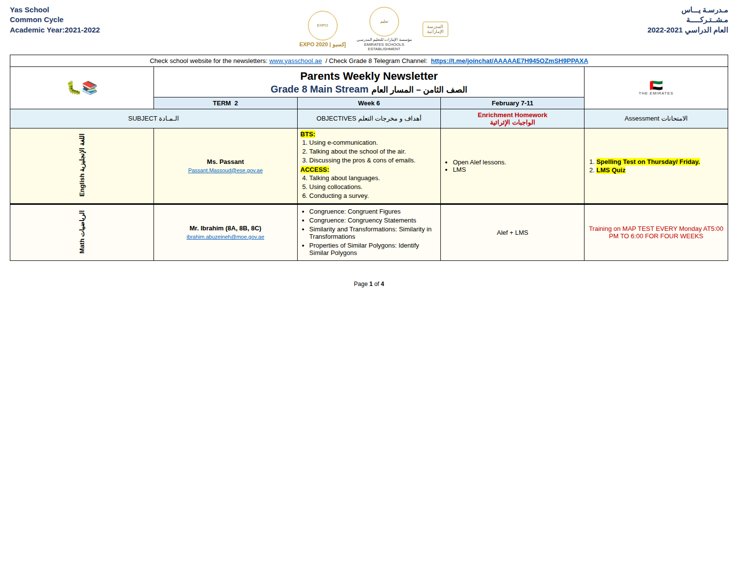Yas School
Common Cycle
Academic Year:2021-2022
EXPO
EXPO 2020 | إكسبو
تعليم
مؤسسة الإمارات للتعليم المدرسي
EMIRATES SCHOOLS ESTABLISHMENT
المدرسة
الإماراتية
مـدرسـة يـــاس
مـشــتـركـــــة
العام الدراسي 2021-2022
| Check school website for the newsletters: www.yasschool.ae / Check Grade 8 Telegram Channel: https://t.me/joinchat/AAAAAE7H945OZmSH9PPAXA |
| 🐛📚 | Parents Weekly Newsletter Grade 8 Main Stream الصف الثامن – المسار العام | 🇦🇪 THE EMIRATES |
| TERM 2 | Week 6 | February 7-11 |
| SUBJECT الـمـادة | OBJECTIVES أهداف و مخرجات التعلم | Enrichment Homework الواجبات الإثرائية | Assessment الامتحانات |
| English اللغة الإنجليزية | Ms. Passant Passant.Massoud@ese.gov.ae | BTS: Using e-communication. Talking about the school of the air. Discussing the pros & cons of emails. ACCESS: Talking about languages. Using collocations. Conducting a survey. | Open Alef lessons. LMS | Spelling Test on Thursday/ Friday. LMS Quiz |
| Math الرياضيات | Mr. Ibrahim (8A, 8B, 8C) ibrahim.abuzeineh@moe.gov.ae | Congruence: Congruent Figures Congruence: Congruency Statements Similarity and Transformations: Similarity in Transformations Properties of Similar Polygons: Identify Similar Polygons | Alef + LMS | Training on MAP TEST EVERY Monday AT5:00 PM TO 6:00 FOR FOUR WEEKS |
Page 1 of 4